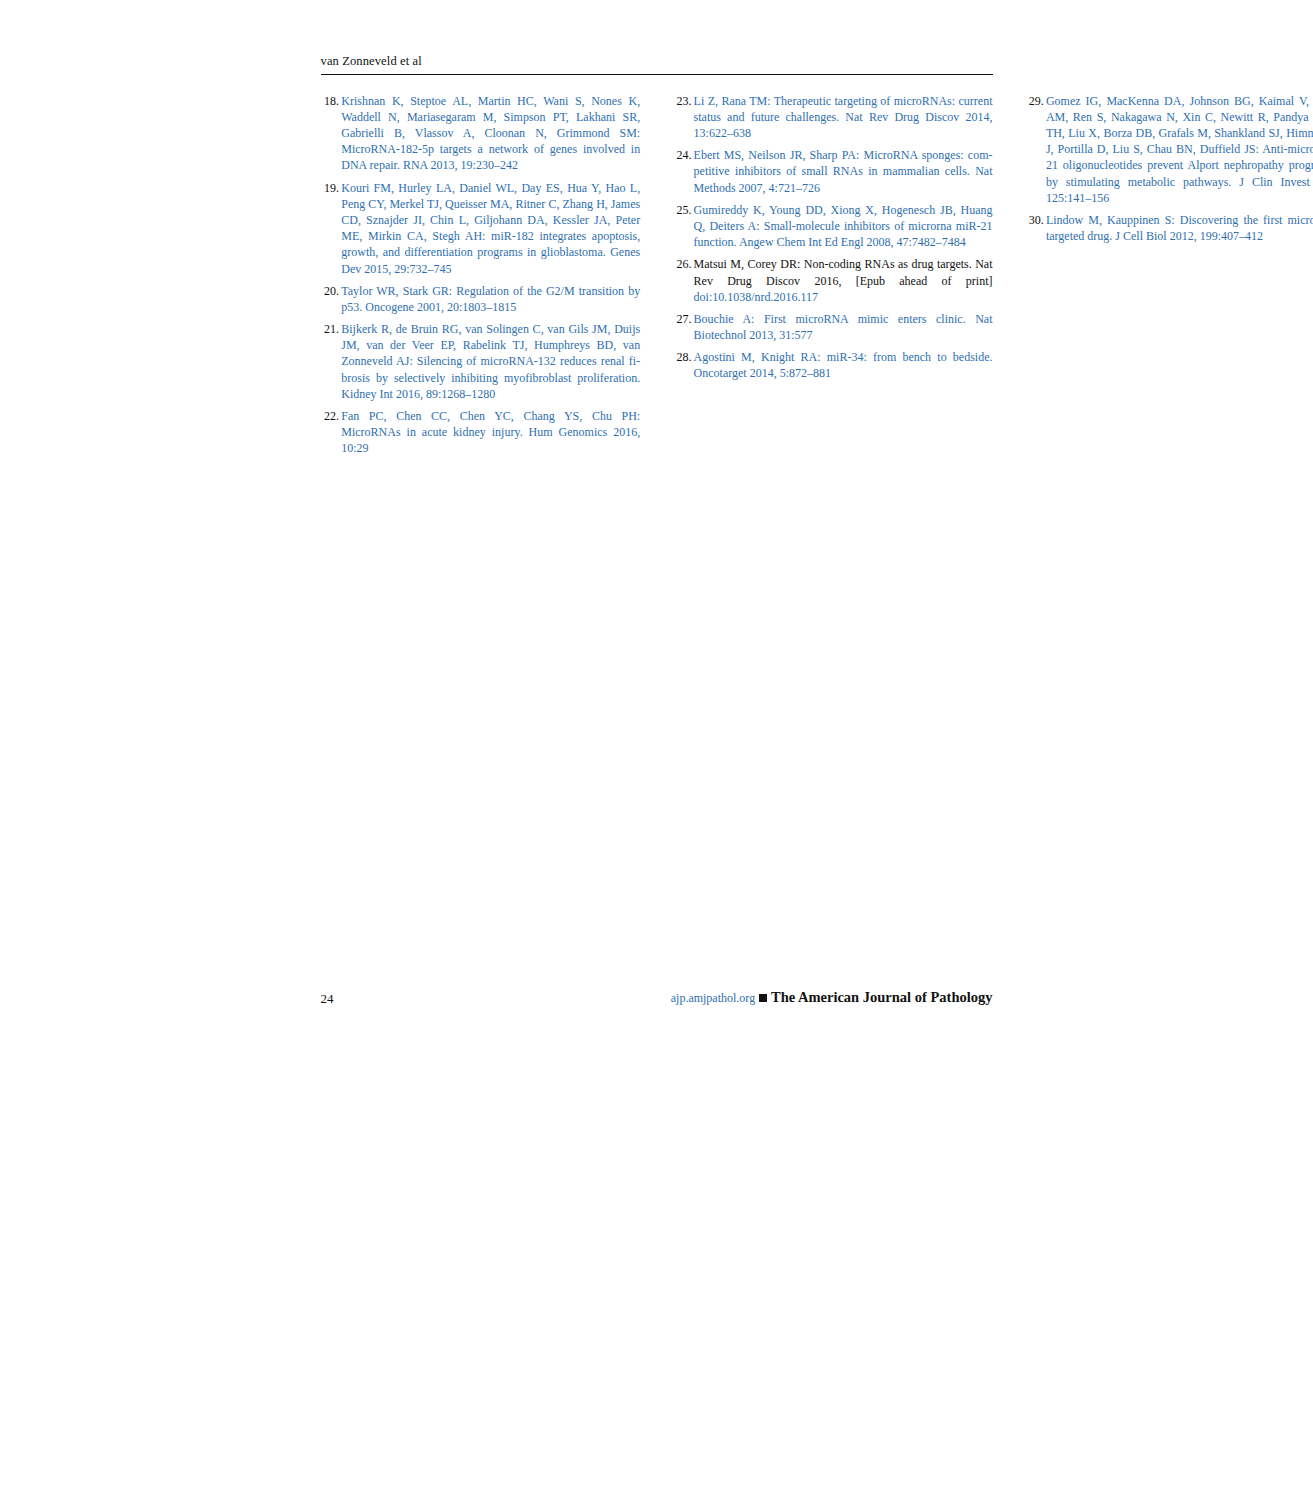van Zonneveld et al
18. Krishnan K, Steptoe AL, Martin HC, Wani S, Nones K, Waddell N, Mariasegaram M, Simpson PT, Lakhani SR, Gabrielli B, Vlassov A, Cloonan N, Grimmond SM: MicroRNA-182-5p targets a network of genes involved in DNA repair. RNA 2013, 19:230–242
19. Kouri FM, Hurley LA, Daniel WL, Day ES, Hua Y, Hao L, Peng CY, Merkel TJ, Queisser MA, Ritner C, Zhang H, James CD, Sznajder JI, Chin L, Giljohann DA, Kessler JA, Peter ME, Mirkin CA, Stegh AH: miR-182 integrates apoptosis, growth, and differentiation programs in glioblastoma. Genes Dev 2015, 29:732–745
20. Taylor WR, Stark GR: Regulation of the G2/M transition by p53. Oncogene 2001, 20:1803–1815
21. Bijkerk R, de Bruin RG, van Solingen C, van Gils JM, Duijs JM, van der Veer EP, Rabelink TJ, Humphreys BD, van Zonneveld AJ: Silencing of microRNA-132 reduces renal fibrosis by selectively inhibiting myofibroblast proliferation. Kidney Int 2016, 89:1268–1280
22. Fan PC, Chen CC, Chen YC, Chang YS, Chu PH: MicroRNAs in acute kidney injury. Hum Genomics 2016, 10:29
23. Li Z, Rana TM: Therapeutic targeting of microRNAs: current status and future challenges. Nat Rev Drug Discov 2014, 13:622–638
24. Ebert MS, Neilson JR, Sharp PA: MicroRNA sponges: competitive inhibitors of small RNAs in mammalian cells. Nat Methods 2007, 4:721–726
25. Gumireddy K, Young DD, Xiong X, Hogenesch JB, Huang Q, Deiters A: Small-molecule inhibitors of microrna miR-21 function. Angew Chem Int Ed Engl 2008, 47:7482–7484
26. Matsui M, Corey DR: Non-coding RNAs as drug targets. Nat Rev Drug Discov 2016, [Epub ahead of print] doi:10.1038/nrd.2016.117
27. Bouchie A: First microRNA mimic enters clinic. Nat Biotechnol 2013, 31:577
28. Agostini M, Knight RA: miR-34: from bench to bedside. Oncotarget 2014, 5:872–881
29. Gomez IG, MacKenna DA, Johnson BG, Kaimal V, Roach AM, Ren S, Nakagawa N, Xin C, Newitt R, Pandya S, Xia TH, Liu X, Borza DB, Grafals M, Shankland SJ, Himmelfarb J, Portilla D, Liu S, Chau BN, Duffield JS: Anti-microRNA-21 oligonucleotides prevent Alport nephropathy progression by stimulating metabolic pathways. J Clin Invest 2015, 125:141–156
30. Lindow M, Kauppinen S: Discovering the first microRNA-targeted drug. J Cell Biol 2012, 199:407–412
24
ajp.amjpathol.org The American Journal of Pathology